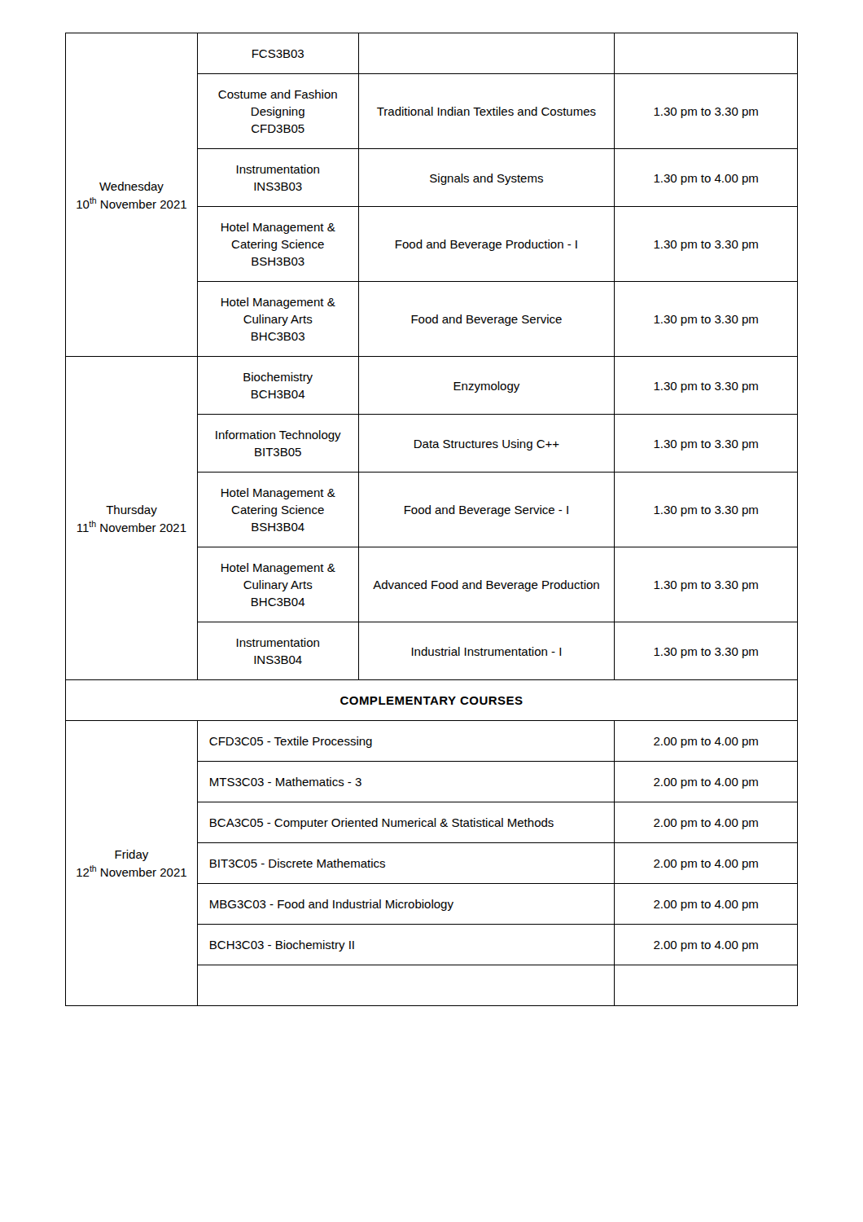| Wednesday 10 th November 2021 | FCS3B03 | | |
| Costume and Fashion Designing CFD3B05 | Traditional Indian Textiles and Costumes | 1.30 pm to 3.30 pm |
| Instrumentation INS3B03 | Signals and Systems | 1.30 pm to 4.00 pm |
| Hotel Management & Catering Science BSH3B03 | Food and Beverage Production - I | 1.30 pm to 3.30 pm |
| Hotel Management & Culinary Arts BHC3B03 | Food and Beverage Service | 1.30 pm to 3.30 pm |
| Thursday 11 th November 2021 | Biochemistry BCH3B04 | Enzymology | 1.30 pm to 3.30 pm |
| Information Technology BIT3B05 | Data Structures Using C++ | 1.30 pm to 3.30 pm |
| Hotel Management & Catering Science BSH3B04 | Food and Beverage Service - I | 1.30 pm to 3.30 pm |
| Hotel Management & Culinary Arts BHC3B04 | Advanced Food and Beverage Production | 1.30 pm to 3.30 pm |
| Instrumentation INS3B04 | Industrial Instrumentation - I | 1.30 pm to 3.30 pm |
| COMPLEMENTARY COURSES |
| Friday 12 th November 2021 | CFD3C05 - Textile Processing | 2.00 pm to 4.00 pm |
| MTS3C03 - Mathematics - 3 | 2.00 pm to 4.00 pm |
| BCA3C05 - Computer Oriented Numerical & Statistical Methods | 2.00 pm to 4.00 pm |
| BIT3C05 - Discrete Mathematics | 2.00 pm to 4.00 pm |
| MBG3C03 - Food and Industrial Microbiology | 2.00 pm to 4.00 pm |
| BCH3C03 - Biochemistry II | 2.00 pm to 4.00 pm |